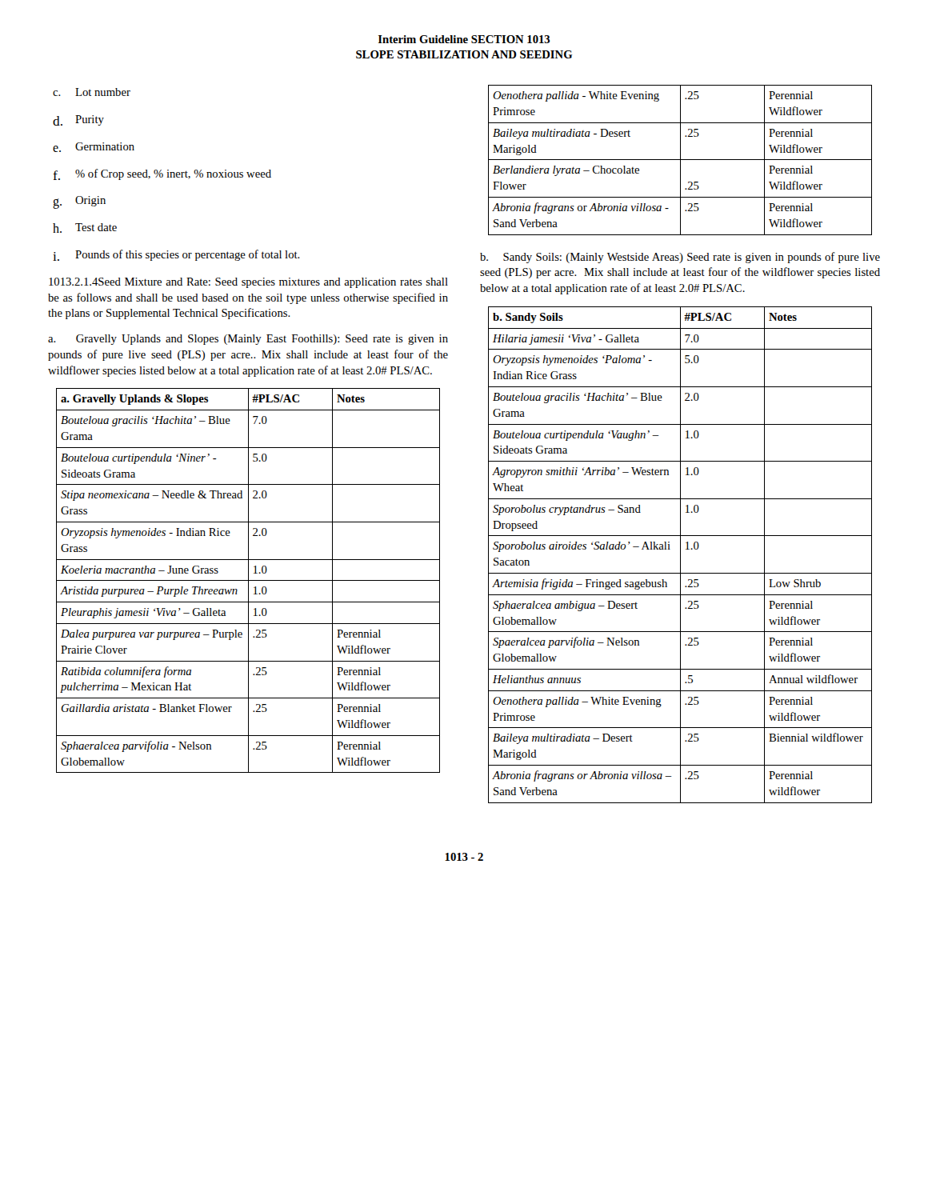Interim Guideline SECTION 1013
SLOPE STABILIZATION AND SEEDING
c. Lot number
d. Purity
e. Germination
f.% of Crop seed, % inert, % noxious weed
g. Origin
h. Test date
i. Pounds of this species or percentage of total lot.
1013.2.1.4Seed Mixture and Rate: Seed species mixtures and application rates shall be as follows and shall be used based on the soil type unless otherwise specified in the plans or Supplemental Technical Specifications.
a. Gravelly Uplands and Slopes (Mainly East Foothills): Seed rate is given in pounds of pure live seed (PLS) per acre.. Mix shall include at least four of the wildflower species listed below at a total application rate of at least 2.0# PLS/AC.
| a. Gravelly Uplands & Slopes | #PLS/AC | Notes |
| --- | --- | --- |
| Bouteloua gracilis ‘Hachita’ – Blue Grama | 7.0 | |
| Bouteloua curtipendula ‘Niner’ - Sideoats Grama | 5.0 | |
| Stipa neomexicana – Needle & Thread Grass | 2.0 | |
| Oryzopsis hymenoides - Indian Rice Grass | 2.0 | |
| Koeleria macrantha – June Grass | 1.0 | |
| Aristida purpurea – Purple Threeawn | 1.0 | |
| Pleuraphis jamesii ‘Viva’ – Galleta | 1.0 | |
| Dalea purpurea var purpurea – Purple Prairie Clover | .25 | Perennial Wildflower |
| Ratibida columnifera forma pulcherrima – Mexican Hat | .25 | Perennial Wildflower |
| Gaillardia aristata - Blanket Flower | .25 | Perennial Wildflower |
| Sphaeralcea parvifolia - Nelson Globemallow | .25 | Perennial Wildflower |
| Oenothera pallida - White Evening Primrose | .25 | Perennial Wildflower |
| Baileya multiradiata - Desert Marigold | .25 | Perennial Wildflower |
| Berlandiera lyrata – Chocolate Flower | .25 | Perennial Wildflower |
| Abronia fragrans or Abronia villosa - Sand Verbena | .25 | Perennial Wildflower |
b. Sandy Soils: (Mainly Westside Areas) Seed rate is given in pounds of pure live seed (PLS) per acre. Mix shall include at least four of the wildflower species listed below at a total application rate of at least 2.0# PLS/AC.
| b. Sandy Soils | #PLS/AC | Notes |
| --- | --- | --- |
| Hilaria jamesii ‘Viva’ - Galleta | 7.0 | |
| Oryzopsis hymenoides ‘Paloma’ - Indian Rice Grass | 5.0 | |
| Bouteloua gracilis ‘Hachita’ – Blue Grama | 2.0 | |
| Bouteloua curtipendula ‘Vaughn’ – Sideoats Grama | 1.0 | |
| Agropyron smithii ‘Arriba’ – Western Wheat | 1.0 | |
| Sporobolus cryptandrus – Sand Dropseed | 1.0 | |
| Sporobolus airoides ‘Salado’ – Alkali Sacaton | 1.0 | |
| Artemisia frigida – Fringed sagebush | .25 | Low Shrub |
| Sphaeralcea ambigua – Desert Globemallow | .25 | Perennial wildflower |
| Spaeralcea parvifolia – Nelson Globemallow | .25 | Perennial wildflower |
| Helianthus annuus | .5 | Annual wildflower |
| Oenothera pallida – White Evening Primrose | .25 | Perennial wildflower |
| Baileya multiradiata – Desert Marigold | .25 | Biennial wildflower |
| Abronia fragrans or Abronia villosa – Sand Verbena | .25 | Perennial wildflower |
1013 - 2